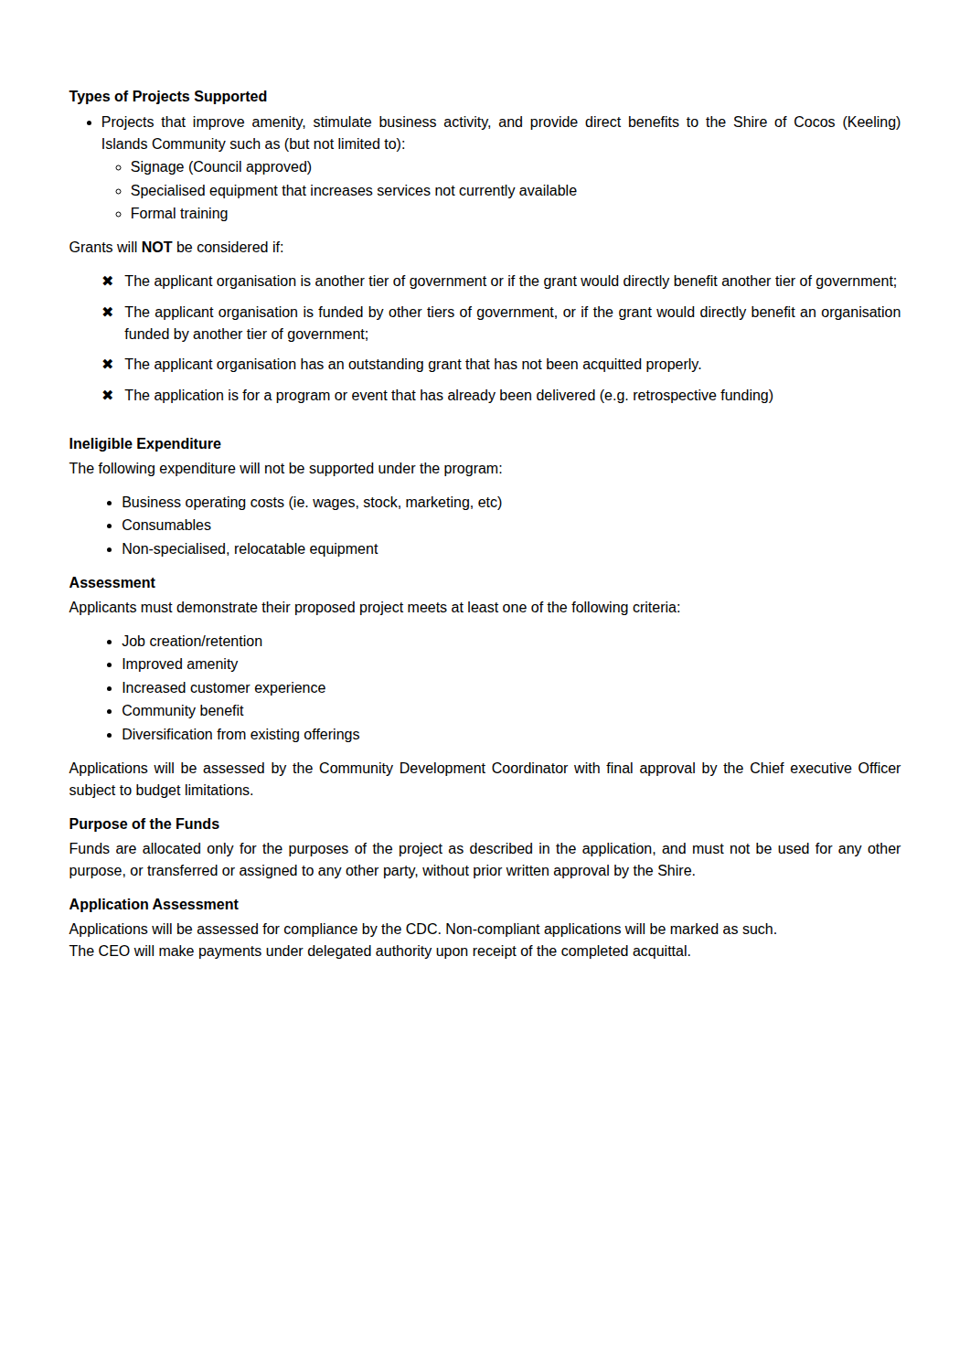Types of Projects Supported
Projects that improve amenity, stimulate business activity, and provide direct benefits to the Shire of Cocos (Keeling) Islands Community such as (but not limited to):
Signage (Council approved)
Specialised equipment that increases services not currently available
Formal training
Grants will NOT be considered if:
The applicant organisation is another tier of government or if the grant would directly benefit another tier of government;
The applicant organisation is funded by other tiers of government, or if the grant would directly benefit an organisation funded by another tier of government;
The applicant organisation has an outstanding grant that has not been acquitted properly.
The application is for a program or event that has already been delivered (e.g. retrospective funding)
Ineligible Expenditure
The following expenditure will not be supported under the program:
Business operating costs (ie. wages, stock, marketing, etc)
Consumables
Non-specialised, relocatable equipment
Assessment
Applicants must demonstrate their proposed project meets at least one of the following criteria:
Job creation/retention
Improved amenity
Increased customer experience
Community benefit
Diversification from existing offerings
Applications will be assessed by the Community Development Coordinator with final approval by the Chief executive Officer subject to budget limitations.
Purpose of the Funds
Funds are allocated only for the purposes of the project as described in the application, and must not be used for any other purpose, or transferred or assigned to any other party, without prior written approval by the Shire.
Application Assessment
Applications will be assessed for compliance by the CDC. Non-compliant applications will be marked as such.
The CEO will make payments under delegated authority upon receipt of the completed acquittal.